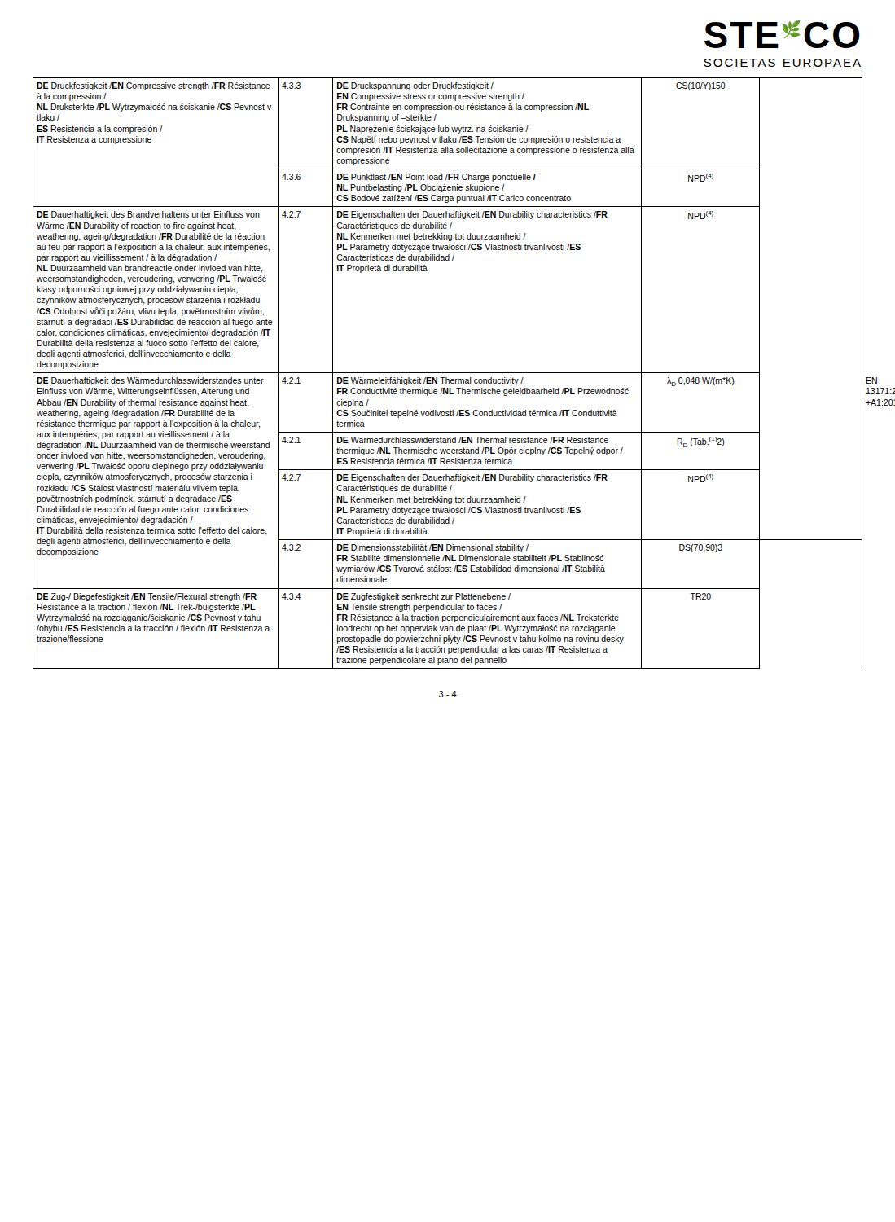STE🌿CO
SOCIETAS EUROPAEA
| DE Druckfestigkeit / EN Compressive strength / FR Résistance à la compression / NL Druksterkte / PL Wytrzymałość na ściskanie / CS Pevnost v tlaku / ES Resistencia a la compresión / IT Resistenza a compressione | 4.3.3 | DE Druckspannung oder Druckfestigkeit / EN Compressive stress or compressive strength / FR Contrainte en compression ou résistance à la compression / NL Drukspanning of –sterkte / PL Naprężenie ściskające lub wytrz. na ściskanie / CS Napětí nebo pevnost v tlaku / ES Tensión de compresión o resistencia a compresión / IT Resistenza alla sollecitazione a compressione o resistenza alla compressione | CS(10/Y)150 | |
| 4.3.6 | DE Punktlast / EN Point load / FR Charge ponctuelle / NL Puntbelasting / PL Obciążenie skupione / CS Bodové zatížení / ES Carga puntual / IT Carico concentrato | NPD (4) |
| DE Dauerhaftigkeit des Brandverhaltens unter Einfluss von Wärme / EN Durability of reaction to fire against heat, weathering, ageing/degradation / FR Durabilité de la réaction au feu par rapport à l’exposition à la chaleur, aux intempéries, par rapport au vieillissement / à la dégradation / NL Duurzaamheid van brandreactie onder invloed van hitte, weersomstandigheden, veroudering, verwering / PL Trwałość klasy odporności ogniowej przy oddziaływaniu ciepła, czynników atmosferycznych, procesów starzenia i rozkładu / CS Odolnost vůči požáru, vlivu tepla, povětrnostním vlivům, stárnutí a degradaci / ES Durabilidad de reacción al fuego ante calor, condiciones climáticas, envejecimiento/ degradación / IT Durabilità della resistenza al fuoco sotto l'effetto del calore, degli agenti atmosferici, dell'invecchiamento e della decomposizione | 4.2.7 | DE Eigenschaften der Dauerhaftigkeit / EN Durability characteristics / FR Caractéristiques de durabilité / NL Kenmerken met betrekking tot duurzaamheid / PL Parametry dotyczące trwałości / CS Vlastnosti trvanlivosti / ES Características de durabilidad / IT Proprietà di durabilità | NPD (4) |
| DE Dauerhaftigkeit des Wärmedurchlasswiderstandes unter Einfluss von Wärme, Witterungseinflüssen, Alterung und Abbau / EN Durability of thermal resistance against heat, weathering, ageing /degradation / FR Durabilité de la résistance thermique par rapport à l’exposition à la chaleur, aux intempéries, par rapport au vieillissement / à la dégradation / NL Duurzaamheid van de thermische weerstand onder invloed van hitte, weersomstandigheden, veroudering, verwering / PL Trwałość oporu cieplnego przy oddziaływaniu ciepła, czynników atmosferycznych, procesów starzenia i rozkładu / CS Stálost vlastností materiálu vlivem tepla, povětrnostních podmínek, stárnutí a degradace / ES Durabilidad de reacción al fuego ante calor, condiciones climáticas, envejecimiento/ degradación / IT Durabilità della resistenza termica sotto l'effetto del calore, degli agenti atmosferici, dell'invecchiamento e della decomposizione | 4.2.1 | DE Wärmeleitfähigkeit / EN Thermal conductivity / FR Conductivité thermique / NL Thermische geleidbaarheid / PL Przewodność cieplna / CS Součinitel tepelné vodivosti / ES Conductividad térmica / IT Conduttività termica | λ D 0,048 W/(m*K) | EN 13171:2012 +A1:2015 |
| 4.2.1 | DE Wärmedurchlasswiderstand / EN Thermal resistance / FR Résistance thermique / NL Thermische weerstand / PL Opór cieplny / CS Tepelný odpor / ES Resistencia térmica / IT Resistenza termica | R D (Tab. (1) 2) |
| 4.2.7 | DE Eigenschaften der Dauerhaftigkeit / EN Durability characteristics / FR Caractéristiques de durabilité / NL Kenmerken met betrekking tot duurzaamheid / PL Parametry dotyczące trwałości / CS Vlastnosti trvanlivosti / ES Características de durabilidad / IT Proprietà di durabilità | NPD (4) |
| 4.3.2 | DE Dimensionsstabilität / EN Dimensional stability / FR Stabilité dimensionnelle / NL Dimensionale stabiliteit / PL Stabilność wymiarów / CS Tvarová stálost / ES Estabilidad dimensional / IT Stabilità dimensionale | DS(70,90)3 |
| DE Zug-/ Biegefestigkeit / EN Tensile/Flexural strength / FR Résistance à la traction / flexion / NL Trek-/buigsterkte / PL Wytrzymałość na rozciąganie/ściskanie / CS Pevnost v tahu /ohybu / ES Resistencia a la tracción / flexión / IT Resistenza a trazione/flessione | 4.3.4 | DE Zugfestigkeit senkrecht zur Plattenebene / EN Tensile strength perpendicular to faces / FR Résistance à la traction perpendiculairement aux faces / NL Treksterkte loodrecht op het oppervlak van de plaat / PL Wytrzymałość na rozciąganie prostopadłe do powierzchni płyty / CS Pevnost v tahu kolmo na rovinu desky / ES Resistencia a la tracción perpendicular a las caras / IT Resistenza a trazione perpendicolare al piano del pannello | TR20 |
3 - 4